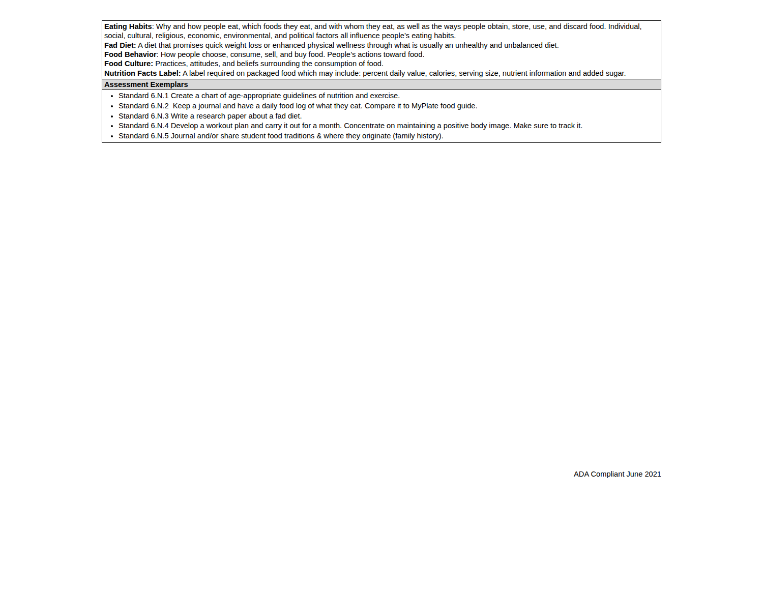| Eating Habits : Why and how people eat, which foods they eat, and with whom they eat, as well as the ways people obtain, store, use, and discard food. Individual, social, cultural, religious, economic, environmental, and political factors all influence people’s eating habits. Fad Diet: A diet that promises quick weight loss or enhanced physical wellness through what is usually an unhealthy and unbalanced diet. Food Behavior : How people choose, consume, sell, and buy food. People’s actions toward food. Food Culture: Practices, attitudes, and beliefs surrounding the consumption of food. Nutrition Facts Label: A label required on packaged food which may include: percent daily value, calories, serving size, nutrient information and added sugar. |
| Assessment Exemplars |
| Standard 6.N.1 Create a chart of age-appropriate guidelines of nutrition and exercise. Standard 6.N.2 Keep a journal and have a daily food log of what they eat. Compare it to MyPlate food guide. Standard 6.N.3 Write a research paper about a fad diet. Standard 6.N.4 Develop a workout plan and carry it out for a month. Concentrate on maintaining a positive body image. Make sure to track it. Standard 6.N.5 Journal and/or share student food traditions & where they originate (family history). |
ADA Compliant June 2021